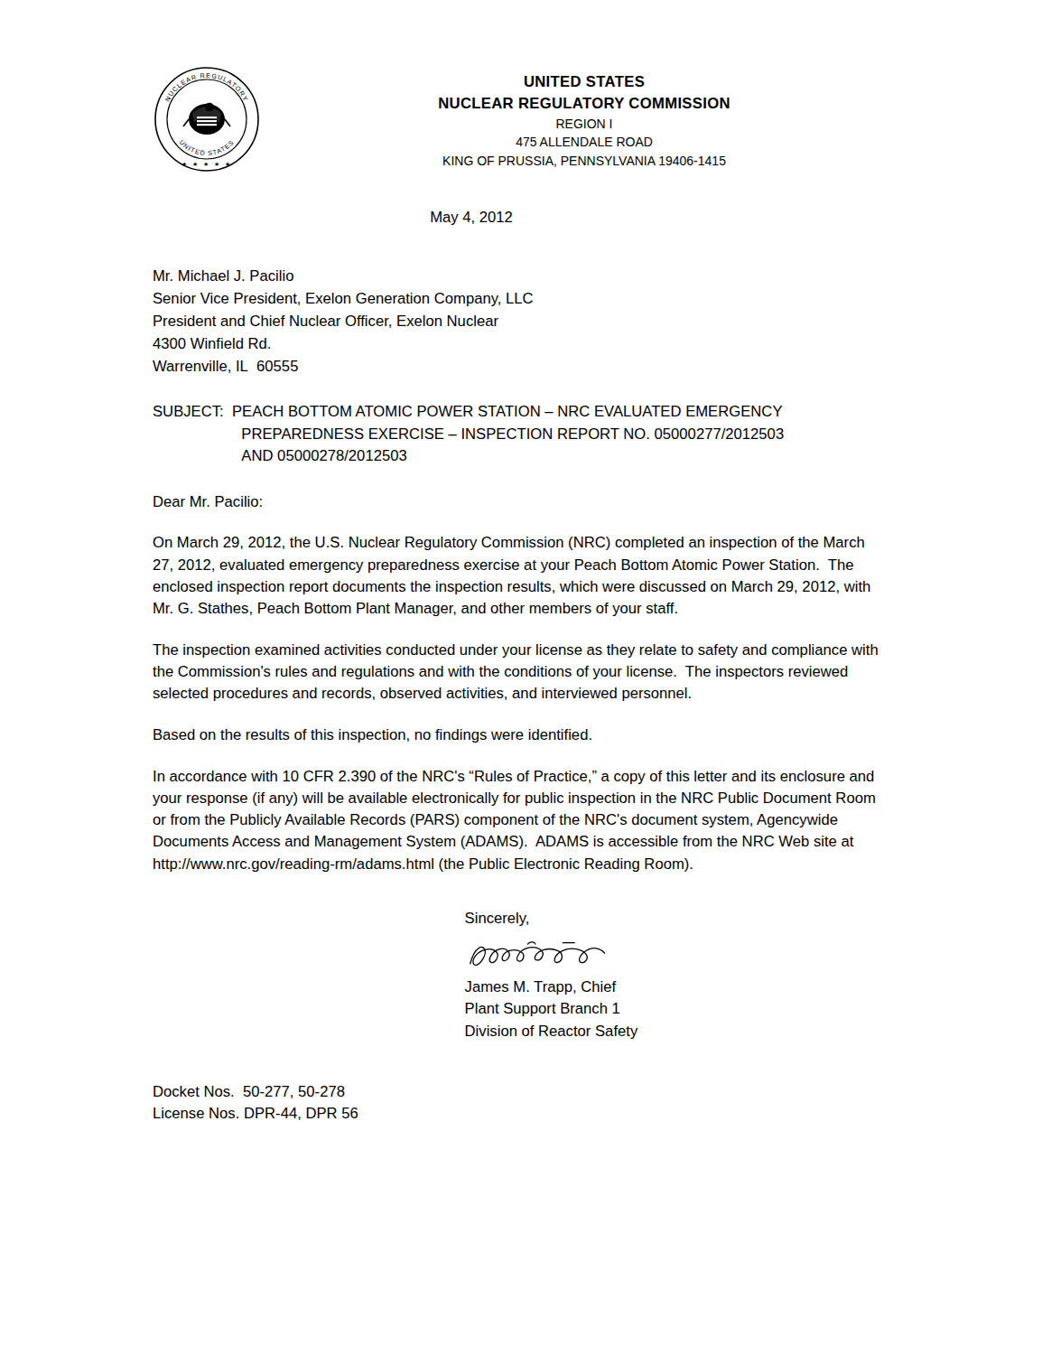NUCLEAR REGULATORY UNITED STATES ★ ★ ★ ★ ★
UNITED STATES
NUCLEAR REGULATORY COMMISSION
REGION I
475 ALLENDALE ROAD
KING OF PRUSSIA, PENNSYLVANIA 19406-1415
May 4, 2012
Mr. Michael J. Pacilio
Senior Vice President, Exelon Generation Company, LLC
President and Chief Nuclear Officer, Exelon Nuclear
4300 Winfield Rd.
Warrenville, IL 60555
SUBJECT: PEACH BOTTOM ATOMIC POWER STATION – NRC EVALUATED EMERGENCY
PREPAREDNESS EXERCISE – INSPECTION REPORT NO. 05000277/2012503
AND 05000278/2012503
Dear Mr. Pacilio:
On March 29, 2012, the U.S. Nuclear Regulatory Commission (NRC) completed an inspection of the March 27, 2012, evaluated emergency preparedness exercise at your Peach Bottom Atomic Power Station. The enclosed inspection report documents the inspection results, which were discussed on March 29, 2012, with Mr. G. Stathes, Peach Bottom Plant Manager, and other members of your staff.
The inspection examined activities conducted under your license as they relate to safety and compliance with the Commission's rules and regulations and with the conditions of your license. The inspectors reviewed selected procedures and records, observed activities, and interviewed personnel.
Based on the results of this inspection, no findings were identified.
In accordance with 10 CFR 2.390 of the NRC's “Rules of Practice,” a copy of this letter and its enclosure and your response (if any) will be available electronically for public inspection in the NRC Public Document Room or from the Publicly Available Records (PARS) component of the NRC's document system, Agencywide Documents Access and Management System (ADAMS). ADAMS is accessible from the NRC Web site at http://www.nrc.gov/reading-rm/adams.html (the Public Electronic Reading Room).
Sincerely,
James M. Trapp, Chief
Plant Support Branch 1
Division of Reactor Safety
Docket Nos. 50-277, 50-278
License Nos. DPR-44, DPR 56